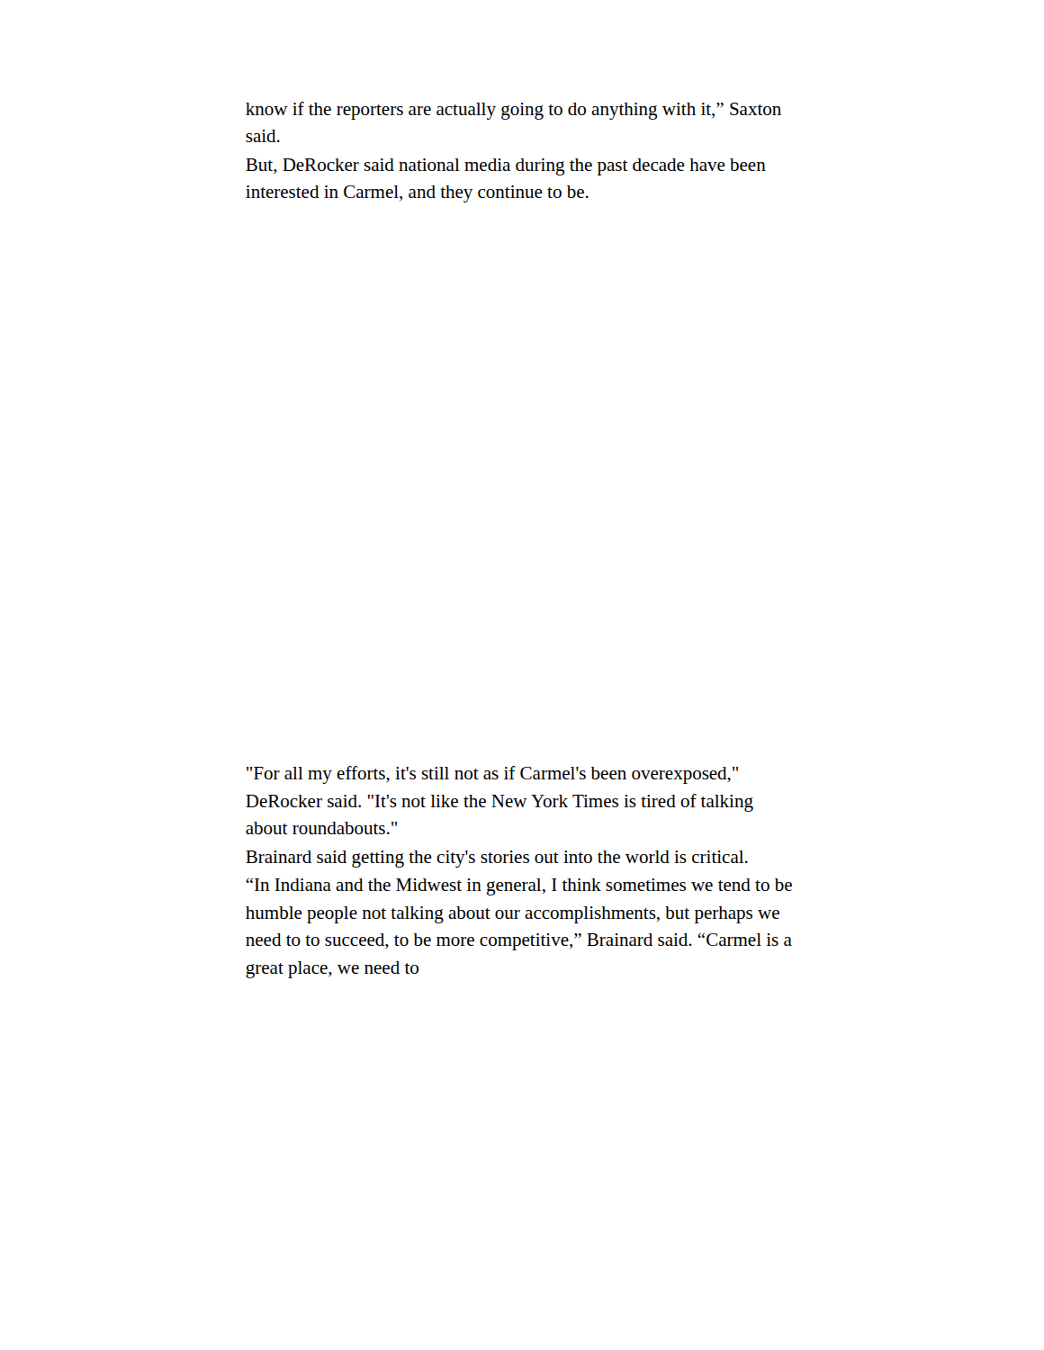know if the reporters are actually going to do anything with it,” Saxton said.
But, DeRocker said national media during the past decade have been interested in Carmel, and they continue to be.
"For all my efforts, it's still not as if Carmel's been overexposed," DeRocker said. "It's not like the New York Times is tired of talking about roundabouts."
Brainard said getting the city's stories out into the world is critical.
“In Indiana and the Midwest in general, I think sometimes we tend to be humble people not talking about our accomplishments, but perhaps we need to to succeed, to be more competitive,” Brainard said. “Carmel is a great place, we need to